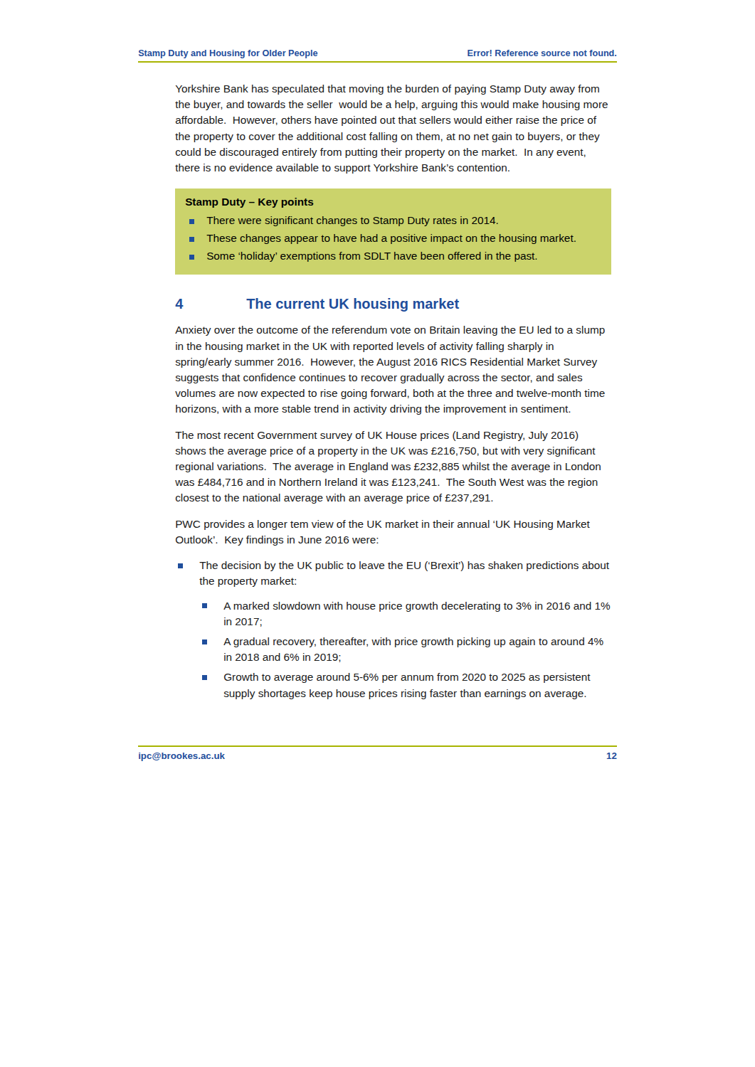Stamp Duty and Housing for Older People
Error! Reference source not found.
Yorkshire Bank has speculated that moving the burden of paying Stamp Duty away from the buyer, and towards the seller would be a help, arguing this would make housing more affordable. However, others have pointed out that sellers would either raise the price of the property to cover the additional cost falling on them, at no net gain to buyers, or they could be discouraged entirely from putting their property on the market. In any event, there is no evidence available to support Yorkshire Bank’s contention.
Stamp Duty – Key points
There were significant changes to Stamp Duty rates in 2014.
These changes appear to have had a positive impact on the housing market.
Some ‘holiday’ exemptions from SDLT have been offered in the past.
4
The current UK housing market
Anxiety over the outcome of the referendum vote on Britain leaving the EU led to a slump in the housing market in the UK with reported levels of activity falling sharply in spring/early summer 2016. However, the August 2016 RICS Residential Market Survey suggests that confidence continues to recover gradually across the sector, and sales volumes are now expected to rise going forward, both at the three and twelve-month time horizons, with a more stable trend in activity driving the improvement in sentiment.
The most recent Government survey of UK House prices (Land Registry, July 2016) shows the average price of a property in the UK was £216,750, but with very significant regional variations. The average in England was £232,885 whilst the average in London was £484,716 and in Northern Ireland it was £123,241. The South West was the region closest to the national average with an average price of £237,291.
PWC provides a longer tem view of the UK market in their annual ‘UK Housing Market Outlook’. Key findings in June 2016 were:
The decision by the UK public to leave the EU (‘Brexit’) has shaken predictions about the property market:
A marked slowdown with house price growth decelerating to 3% in 2016 and 1% in 2017;
A gradual recovery, thereafter, with price growth picking up again to around 4% in 2018 and 6% in 2019;
Growth to average around 5-6% per annum from 2020 to 2025 as persistent supply shortages keep house prices rising faster than earnings on average.
ipc@brookes.ac.uk
12